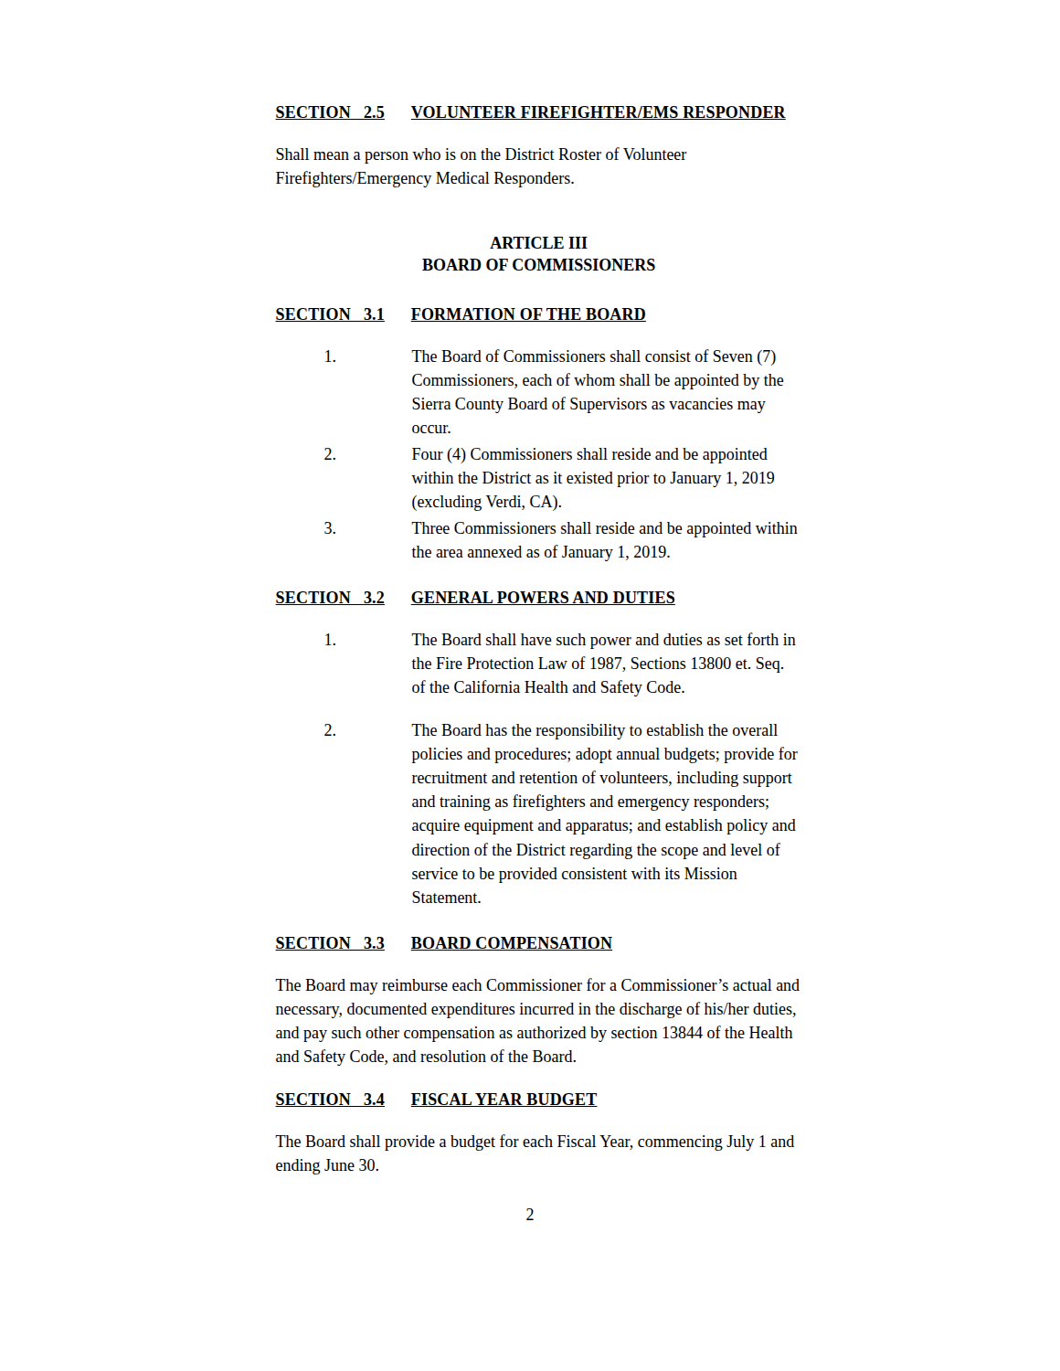SECTION 2.5 VOLUNTEER FIREFIGHTER/EMS RESPONDER
Shall mean a person who is on the District Roster of Volunteer Firefighters/Emergency Medical Responders.
ARTICLE III BOARD OF COMMISSIONERS
SECTION 3.1 FORMATION OF THE BOARD
1. The Board of Commissioners shall consist of Seven (7) Commissioners, each of whom shall be appointed by the Sierra County Board of Supervisors as vacancies may occur.
2. Four (4) Commissioners shall reside and be appointed within the District as it existed prior to January 1, 2019 (excluding Verdi, CA).
3. Three Commissioners shall reside and be appointed within the area annexed as of January 1, 2019.
SECTION 3.2 GENERAL POWERS AND DUTIES
1. The Board shall have such power and duties as set forth in the Fire Protection Law of 1987, Sections 13800 et. Seq. of the California Health and Safety Code.
2. The Board has the responsibility to establish the overall policies and procedures; adopt annual budgets; provide for recruitment and retention of volunteers, including support and training as firefighters and emergency responders; acquire equipment and apparatus; and establish policy and direction of the District regarding the scope and level of service to be provided consistent with its Mission Statement.
SECTION 3.3 BOARD COMPENSATION
The Board may reimburse each Commissioner for a Commissioner’s actual and necessary, documented expenditures incurred in the discharge of his/her duties, and pay such other compensation as authorized by section 13844 of the Health and Safety Code, and resolution of the Board.
SECTION 3.4 FISCAL YEAR BUDGET
The Board shall provide a budget for each Fiscal Year, commencing July 1 and ending June 30.
2